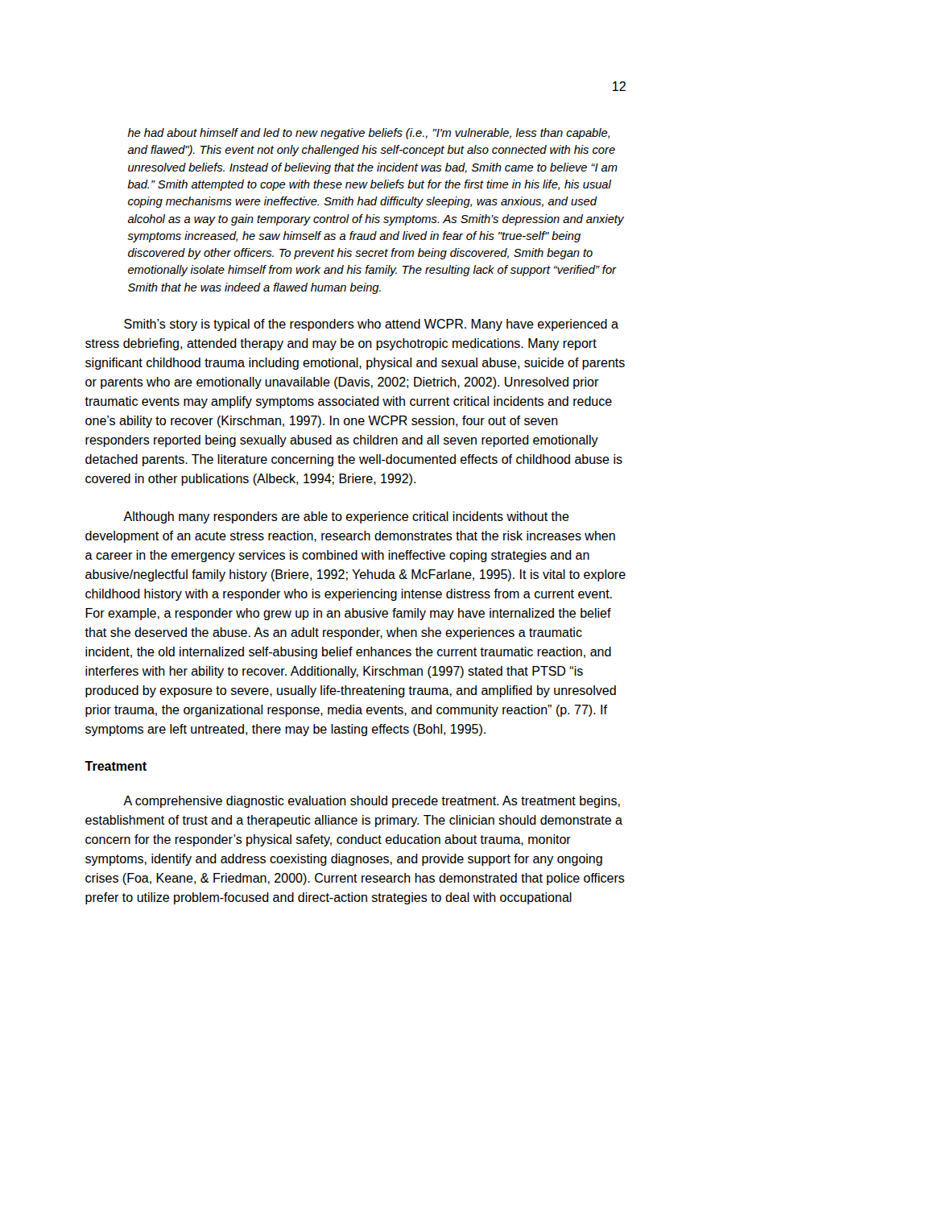12
he had about himself and led to new negative beliefs (i.e., "I'm vulnerable, less than capable, and flawed"). This event not only challenged his self-concept but also connected with his core unresolved beliefs. Instead of believing that the incident was bad, Smith came to believe “I am bad.” Smith attempted to cope with these new beliefs but for the first time in his life, his usual coping mechanisms were ineffective. Smith had difficulty sleeping, was anxious, and used alcohol as a way to gain temporary control of his symptoms. As Smith’s depression and anxiety symptoms increased, he saw himself as a fraud and lived in fear of his "true-self" being discovered by other officers. To prevent his secret from being discovered, Smith began to emotionally isolate himself from work and his family. The resulting lack of support “verified” for Smith that he was indeed a flawed human being.
Smith’s story is typical of the responders who attend WCPR. Many have experienced a stress debriefing, attended therapy and may be on psychotropic medications. Many report significant childhood trauma including emotional, physical and sexual abuse, suicide of parents or parents who are emotionally unavailable (Davis, 2002; Dietrich, 2002). Unresolved prior traumatic events may amplify symptoms associated with current critical incidents and reduce one’s ability to recover (Kirschman, 1997). In one WCPR session, four out of seven responders reported being sexually abused as children and all seven reported emotionally detached parents. The literature concerning the well-documented effects of childhood abuse is covered in other publications (Albeck, 1994; Briere, 1992).
Although many responders are able to experience critical incidents without the development of an acute stress reaction, research demonstrates that the risk increases when a career in the emergency services is combined with ineffective coping strategies and an abusive/neglectful family history (Briere, 1992; Yehuda & McFarlane, 1995). It is vital to explore childhood history with a responder who is experiencing intense distress from a current event. For example, a responder who grew up in an abusive family may have internalized the belief that she deserved the abuse. As an adult responder, when she experiences a traumatic incident, the old internalized self-abusing belief enhances the current traumatic reaction, and interferes with her ability to recover. Additionally, Kirschman (1997) stated that PTSD “is produced by exposure to severe, usually life-threatening trauma, and amplified by unresolved prior trauma, the organizational response, media events, and community reaction” (p. 77). If symptoms are left untreated, there may be lasting effects (Bohl, 1995).
Treatment
A comprehensive diagnostic evaluation should precede treatment. As treatment begins, establishment of trust and a therapeutic alliance is primary. The clinician should demonstrate a concern for the responder’s physical safety, conduct education about trauma, monitor symptoms, identify and address coexisting diagnoses, and provide support for any ongoing crises (Foa, Keane, & Friedman, 2000). Current research has demonstrated that police officers prefer to utilize problem-focused and direct-action strategies to deal with occupational